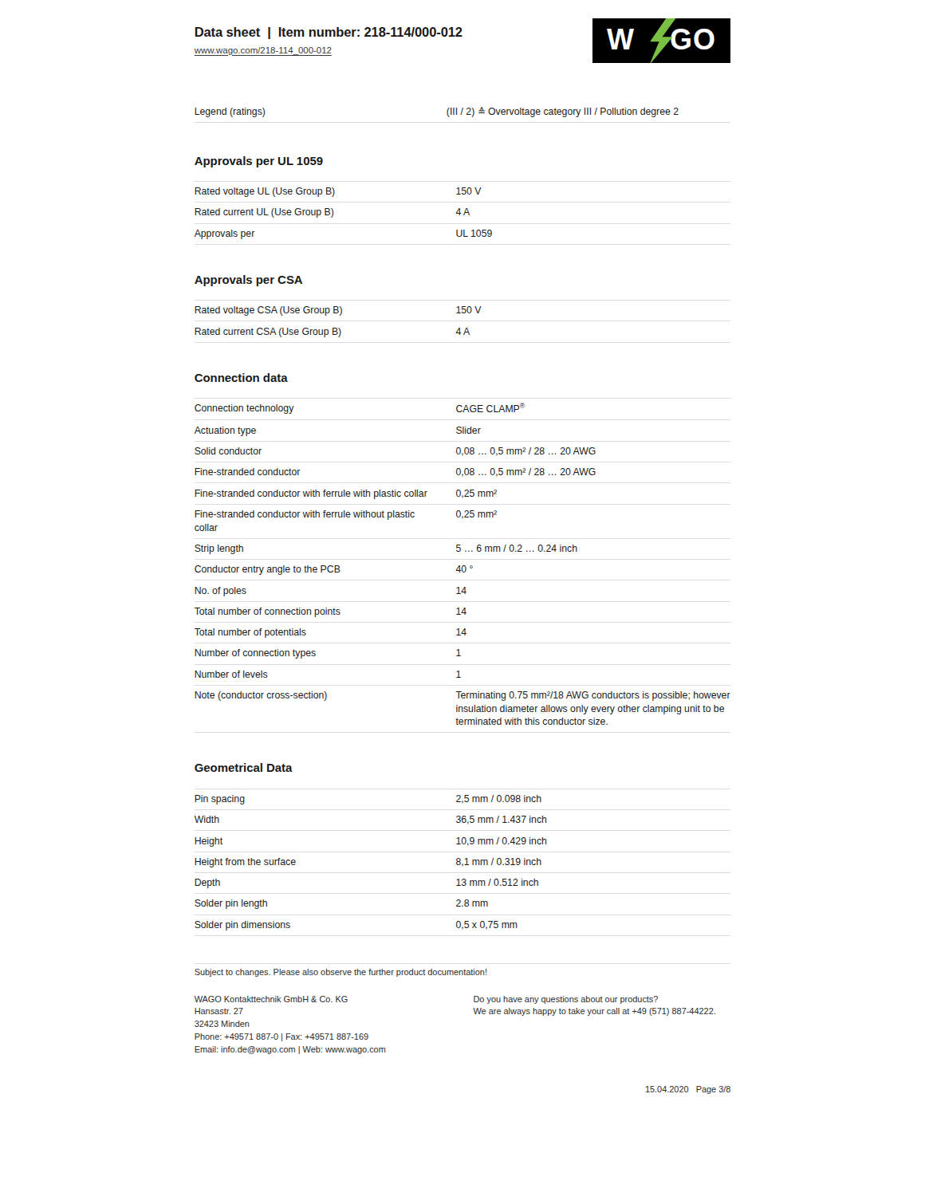Data sheet | Item number: 218-114/000-012
www.wago.com/218-114_000-012
W GO
Legend (ratings)
(III / 2) ≙ Overvoltage category III / Pollution degree 2
Approvals per UL 1059
| Rated voltage UL (Use Group B) | 150 V |
| Rated current UL (Use Group B) | 4 A |
| Approvals per | UL 1059 |
Approvals per CSA
| Rated voltage CSA (Use Group B) | 150 V |
| Rated current CSA (Use Group B) | 4 A |
Connection data
| Connection technology | CAGE CLAMP ® |
| Actuation type | Slider |
| Solid conductor | 0,08 … 0,5 mm² / 28 … 20 AWG |
| Fine-stranded conductor | 0,08 … 0,5 mm² / 28 … 20 AWG |
| Fine-stranded conductor with ferrule with plastic collar | 0,25 mm² |
| Fine-stranded conductor with ferrule without plastic collar | 0,25 mm² |
| Strip length | 5 … 6 mm / 0.2 … 0.24 inch |
| Conductor entry angle to the PCB | 40 ° |
| No. of poles | 14 |
| Total number of connection points | 14 |
| Total number of potentials | 14 |
| Number of connection types | 1 |
| Number of levels | 1 |
| Note (conductor cross-section) | Terminating 0.75 mm²/18 AWG conductors is possible; however insulation diameter allows only every other clamping unit to be terminated with this conductor size. |
Geometrical Data
| Pin spacing | 2,5 mm / 0.098 inch |
| Width | 36,5 mm / 1.437 inch |
| Height | 10,9 mm / 0.429 inch |
| Height from the surface | 8,1 mm / 0.319 inch |
| Depth | 13 mm / 0.512 inch |
| Solder pin length | 2.8 mm |
| Solder pin dimensions | 0,5 x 0,75 mm |
Subject to changes. Please also observe the further product documentation!
WAGO Kontakttechnik GmbH & Co. KG
Hansastr. 27
32423 Minden
Phone: +49571 887-0 | Fax: +49571 887-169
Email: info.de@wago.com | Web: www.wago.com
Do you have any questions about our products?
We are always happy to take your call at +49 (571) 887-44222.
15.04.2020 Page 3/8